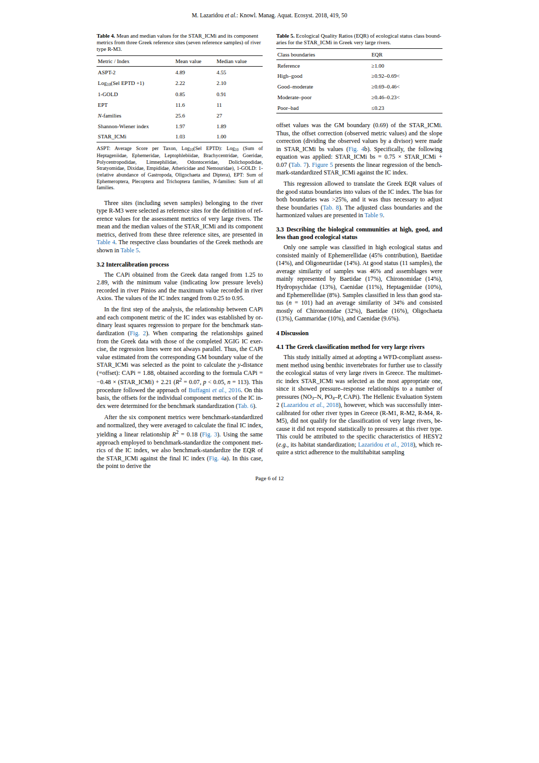M. Lazaridou et al.: Knowl. Manag. Aquat. Ecosyst. 2018, 419, 50
Table 4. Mean and median values for the STAR_ICMi and its component metrics from three Greek reference sites (seven reference samples) of river type R-M3.
| Metric / Index | Mean value | Median value |
| --- | --- | --- |
| ASPT-2 | 4.89 | 4.55 |
| Log 10 (Sel EPTD +1) | 2.22 | 2.10 |
| 1-GOLD | 0.85 | 0.91 |
| EPT | 11.6 | 11 |
| N -families | 25.6 | 27 |
| Shannon-Wiener index | 1.97 | 1.89 |
| STAR_ICMi | 1.03 | 1.00 |
ASPT: Average Score per Taxon, Log10(Sel EPTD): Log10 (Sum of Heptageniidae, Ephemeridae, Leptophlebiidae, Brachycentridae, Goeridae, Polycentropodidae, Limnephilidae, Odontoceridae, Dolichopodidae, Stratyomidae, Dixidae, Empididae, Athericidae and Nemouridae), 1-GOLD: 1-(relative abundance of Gastropoda, Oligochaeta and Diptera), EPT: Sum of Ephemeroptera, Plecoptera and Trichoptera families, N-families: Sum of all families.
Three sites (including seven samples) belonging to the river type R-M3 were selected as reference sites for the definition of reference values for the assessment metrics of very large rivers. The mean and the median values of the STAR_ICMi and its component metrics, derived from these three reference sites, are presented in Table 4. The respective class boundaries of the Greek methods are shown in Table 5.
3.2 Intercalibration process
The CAPi obtained from the Greek data ranged from 1.25 to 2.89, with the minimum value (indicating low pressure levels) recorded in river Pinios and the maximum value recorded in river Axios. The values of the IC index ranged from 0.25 to 0.95.
In the first step of the analysis, the relationship between CAPi and each component metric of the IC index was established by ordinary least squares regression to prepare for the benchmark standardization (Fig. 2). When comparing the relationships gained from the Greek data with those of the completed XGIG IC exercise, the regression lines were not always parallel. Thus, the CAPi value estimated from the corresponding GM boundary value of the STAR_ICMi was selected as the point to calculate the y-distance (=offset): CAPi = 1.88, obtained according to the formula CAPi = −0.48 × (STAR_ICMi) + 2.21 (R2 = 0.07, p < 0.05, n = 113). This procedure followed the approach of Buffagni et al., 2016. On this basis, the offsets for the individual component metrics of the IC index were determined for the benchmark standardization (Tab. 6).
After the six component metrics were benchmark-standardized and normalized, they were averaged to calculate the final IC index, yielding a linear relationship R2 = 0.18 (Fig. 3). Using the same approach employed to benchmark-standardize the component metrics of the IC index, we also benchmark-standardize the EQR of the STAR_ICMi against the final IC index (Fig. 4a). In this case, the point to derive the
Table 5. Ecological Quality Ratios (EQR) of ecological status class boundaries for the STAR_ICMi in Greek very large rivers.
| Class boundaries | EQR |
| --- | --- |
| Reference | ≥1.00 |
| High–good | ≥0.92–0.69< |
| Good–moderate | ≥0.69–0.46< |
| Moderate–poor | ≥0.46–0.23< |
| Poor–bad | ≤0.23 |
offset values was the GM boundary (0.69) of the STAR_ICMi. Thus, the offset correction (observed metric values) and the slope correction (dividing the observed values by a divisor) were made in STAR_ICMi bs values (Fig. 4b). Specifically, the following equation was applied: STAR_ICMi bs = 0.75 × STAR_ICMi + 0.07 (Tab. 7). Figure 5 presents the linear regression of the benchmark-standardized STAR_ICMi against the IC index.
This regression allowed to translate the Greek EQR values of the good status boundaries into values of the IC index. The bias for both boundaries was >25%, and it was thus necessary to adjust these boundaries (Tab. 8). The adjusted class boundaries and the harmonized values are presented in Table 9.
3.3 Describing the biological communities at high, good, and less than good ecological status
Only one sample was classified in high ecological status and consisted mainly of Ephemerellidae (45% contribution), Baetidae (14%), and Oligoneuriidae (14%). At good status (11 samples), the average similarity of samples was 46% and assemblages were mainly represented by Baetidae (17%), Chironomidae (14%), Hydropsychidae (13%), Caenidae (11%), Heptageniidae (10%), and Ephemerellidae (8%). Samples classified in less than good status (n = 101) had an average similarity of 34% and consisted mostly of Chironomidae (32%), Baetidae (16%), Oligochaeta (13%), Gammaridae (10%), and Caenidae (9.6%).
4 Discussion
4.1 The Greek classification method for very large rivers
This study initially aimed at adopting a WFD-compliant assessment method using benthic invertebrates for further use to classify the ecological status of very large rivers in Greece. The multimetric index STAR_ICMi was selected as the most appropriate one, since it showed pressure–response relationships to a number of pressures (NO3–N, PO4–P, CAPi). The Hellenic Evaluation System 2 (Lazaridou et al., 2018), however, which was successfully intercalibrated for other river types in Greece (R-M1, R-M2, R-M4, R-M5), did not qualify for the classification of very large rivers, because it did not respond statistically to pressures at this river type. This could be attributed to the specific characteristics of HESY2 (e.g., its habitat standardization; Lazaridou et al., 2018), which require a strict adherence to the multihabitat sampling
Page 6 of 12